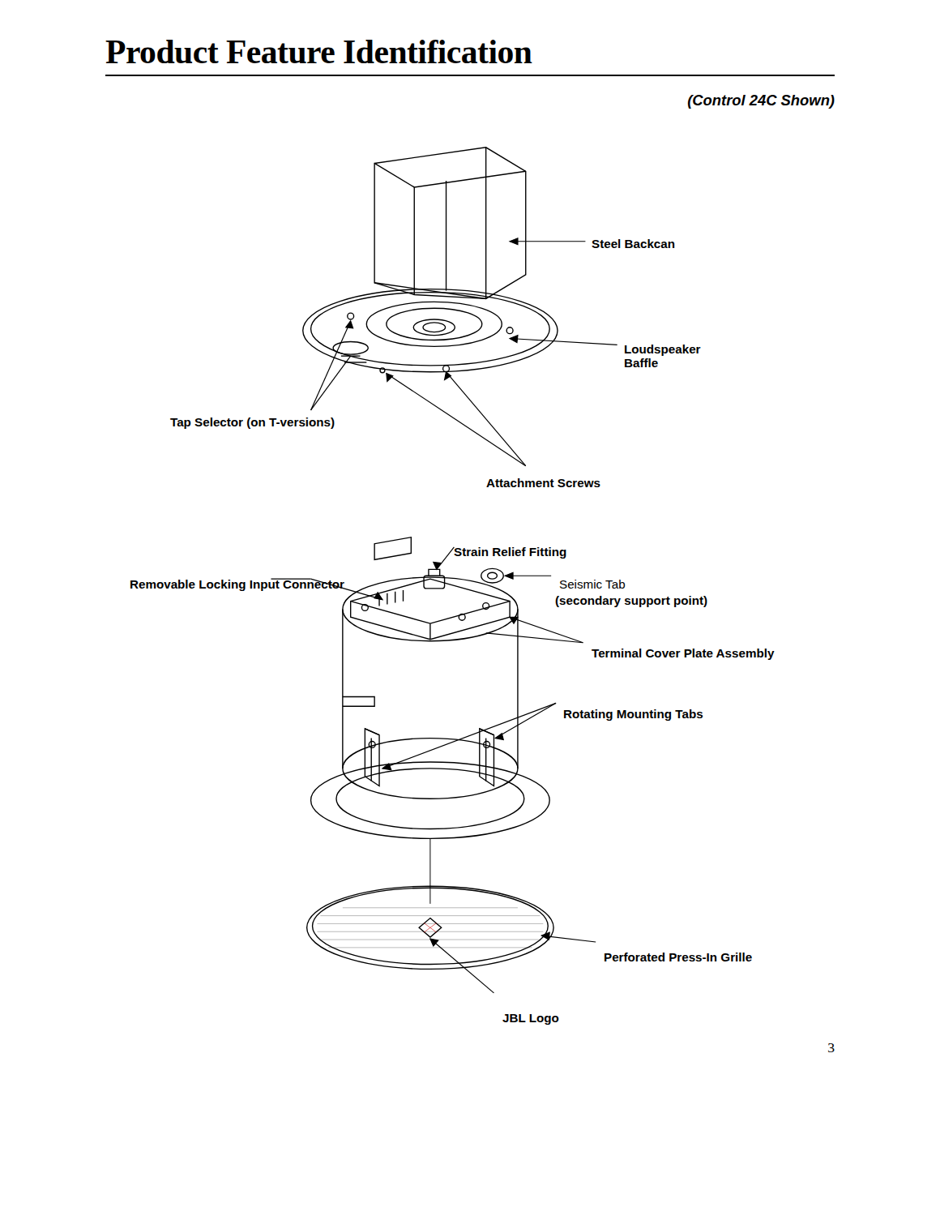Product Feature Identification
(Control 24C Shown)
Steel Backcan Loudspeaker
Baffle Tap Selector (on T-versions) Attachment Screws Strain Relief Fitting Removable Locking Input Connector Seismic Tab (secondary support point) Terminal Cover Plate Assembly Rotating Mounting Tabs Perforated Press-In Grille JBL Logo
3